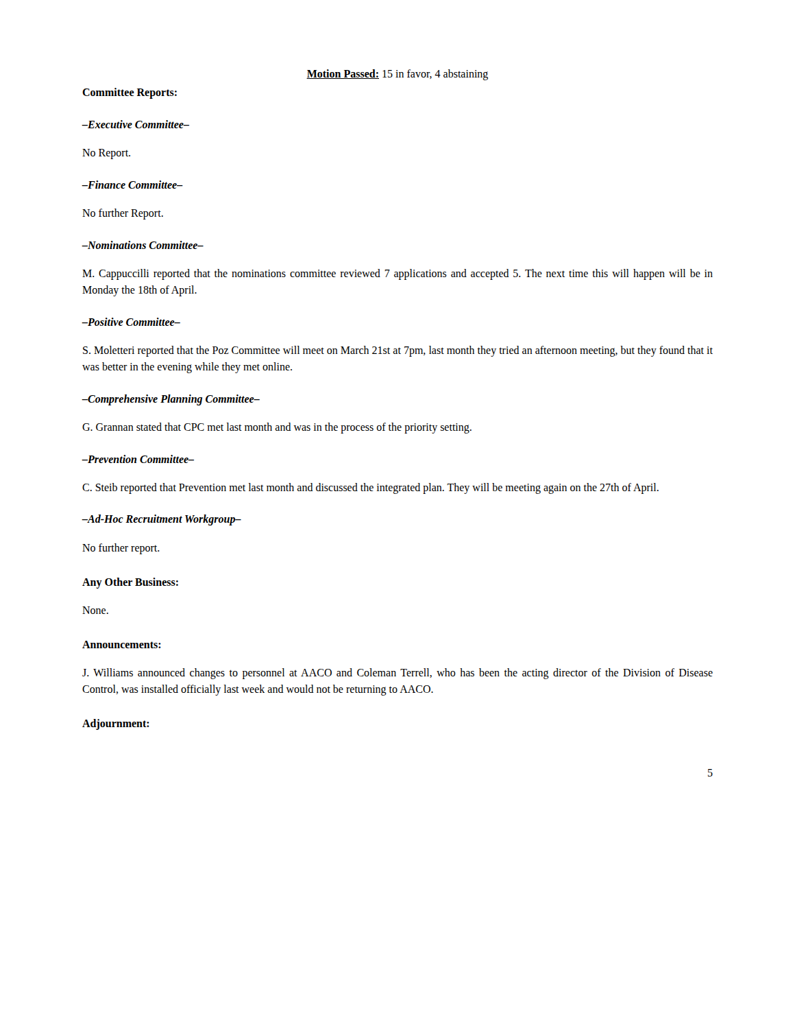Motion Passed: 15 in favor, 4 abstaining
Committee Reports:
–Executive Committee–
No Report.
–Finance Committee–
No further Report.
–Nominations Committee–
M. Cappuccilli reported that the nominations committee reviewed 7 applications and accepted 5. The next time this will happen will be in Monday the 18th of April.
–Positive Committee–
S. Moletteri reported that the Poz Committee will meet on March 21st at 7pm, last month they tried an afternoon meeting, but they found that it was better in the evening while they met online.
–Comprehensive Planning Committee–
G. Grannan stated that CPC met last month and was in the process of the priority setting.
–Prevention Committee–
C. Steib reported that Prevention met last month and discussed the integrated plan. They will be meeting again on the 27th of April.
–Ad-Hoc Recruitment Workgroup–
No further report.
Any Other Business:
None.
Announcements:
J. Williams announced changes to personnel at AACO and Coleman Terrell, who has been the acting director of the Division of Disease Control, was installed officially last week and would not be returning to AACO.
Adjournment:
5